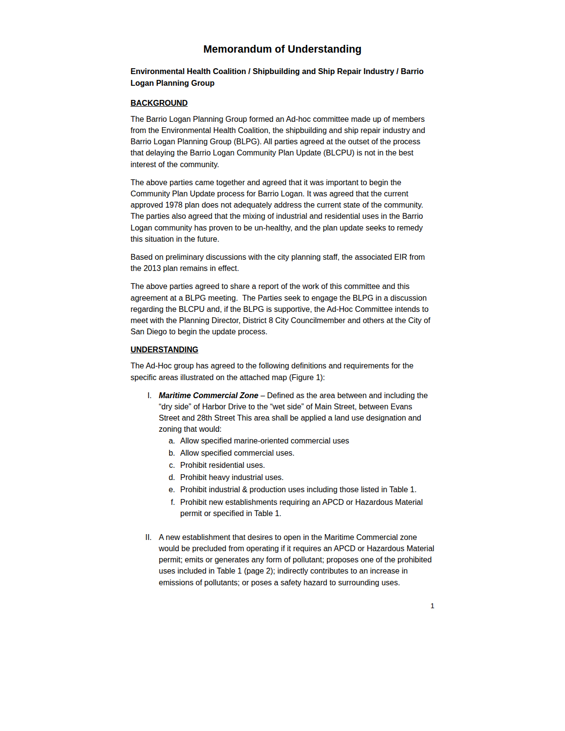Memorandum of Understanding
Environmental Health Coalition / Shipbuilding and Ship Repair Industry / Barrio Logan Planning Group
BACKGROUND
The Barrio Logan Planning Group formed an Ad-hoc committee made up of members from the Environmental Health Coalition, the shipbuilding and ship repair industry and Barrio Logan Planning Group (BLPG). All parties agreed at the outset of the process that delaying the Barrio Logan Community Plan Update (BLCPU) is not in the best interest of the community.
The above parties came together and agreed that it was important to begin the Community Plan Update process for Barrio Logan. It was agreed that the current approved 1978 plan does not adequately address the current state of the community. The parties also agreed that the mixing of industrial and residential uses in the Barrio Logan community has proven to be un-healthy, and the plan update seeks to remedy this situation in the future.
Based on preliminary discussions with the city planning staff, the associated EIR from the 2013 plan remains in effect.
The above parties agreed to share a report of the work of this committee and this agreement at a BLPG meeting. The Parties seek to engage the BLPG in a discussion regarding the BLCPU and, if the BLPG is supportive, the Ad-Hoc Committee intends to meet with the Planning Director, District 8 City Councilmember and others at the City of San Diego to begin the update process.
UNDERSTANDING
The Ad-Hoc group has agreed to the following definitions and requirements for the specific areas illustrated on the attached map (Figure 1):
Maritime Commercial Zone – Defined as the area between and including the “dry side” of Harbor Drive to the “wet side” of Main Street, between Evans Street and 28th Street This area shall be applied a land use designation and zoning that would:
Allow specified marine-oriented commercial uses
Allow specified commercial uses.
Prohibit residential uses.
Prohibit heavy industrial uses.
Prohibit industrial & production uses including those listed in Table 1.
Prohibit new establishments requiring an APCD or Hazardous Material permit or specified in Table 1.
A new establishment that desires to open in the Maritime Commercial zone would be precluded from operating if it requires an APCD or Hazardous Material permit; emits or generates any form of pollutant; proposes one of the prohibited uses included in Table 1 (page 2); indirectly contributes to an increase in emissions of pollutants; or poses a safety hazard to surrounding uses.
1